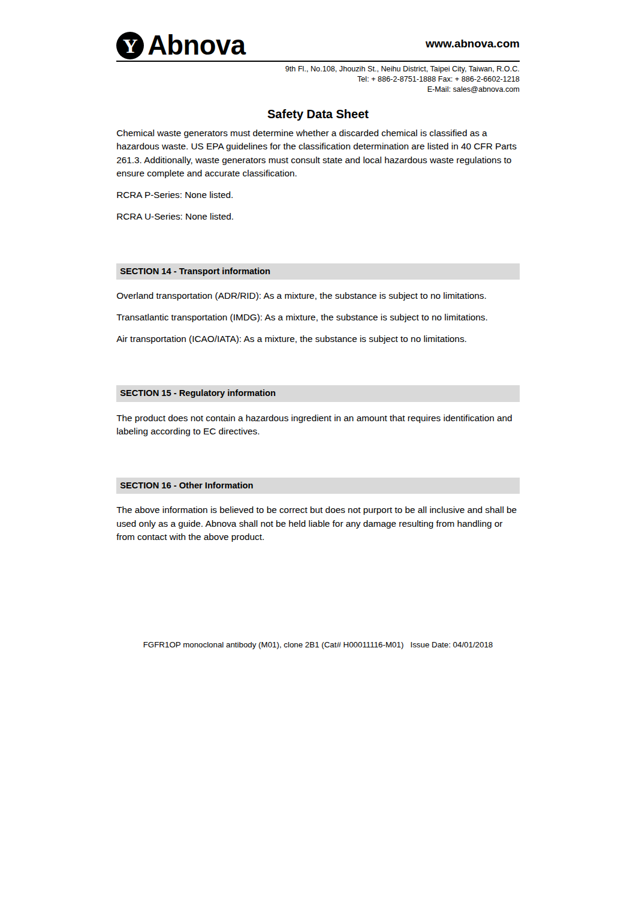Y Abnova
www.abnova.com
9th Fl., No.108, Jhouzih St., Neihu District, Taipei City, Taiwan, R.O.C.
Tel: + 886-2-8751-1888 Fax: + 886-2-6602-1218
E-Mail: sales@abnova.com
Safety Data Sheet
Chemical waste generators must determine whether a discarded chemical is classified as a hazardous waste. US EPA guidelines for the classification determination are listed in 40 CFR Parts 261.3. Additionally, waste generators must consult state and local hazardous waste regulations to ensure complete and accurate classification.
RCRA P-Series: None listed.
RCRA U-Series: None listed.
SECTION 14 - Transport information
Overland transportation (ADR/RID): As a mixture, the substance is subject to no limitations.
Transatlantic transportation (IMDG): As a mixture, the substance is subject to no limitations.
Air transportation (ICAO/IATA): As a mixture, the substance is subject to no limitations.
SECTION 15 - Regulatory information
The product does not contain a hazardous ingredient in an amount that requires identification and labeling according to EC directives.
SECTION 16 - Other Information
The above information is believed to be correct but does not purport to be all inclusive and shall be used only as a guide. Abnova shall not be held liable for any damage resulting from handling or from contact with the above product.
FGFR1OP monoclonal antibody (M01), clone 2B1 (Cat# H00011116-M01) Issue Date: 04/01/2018